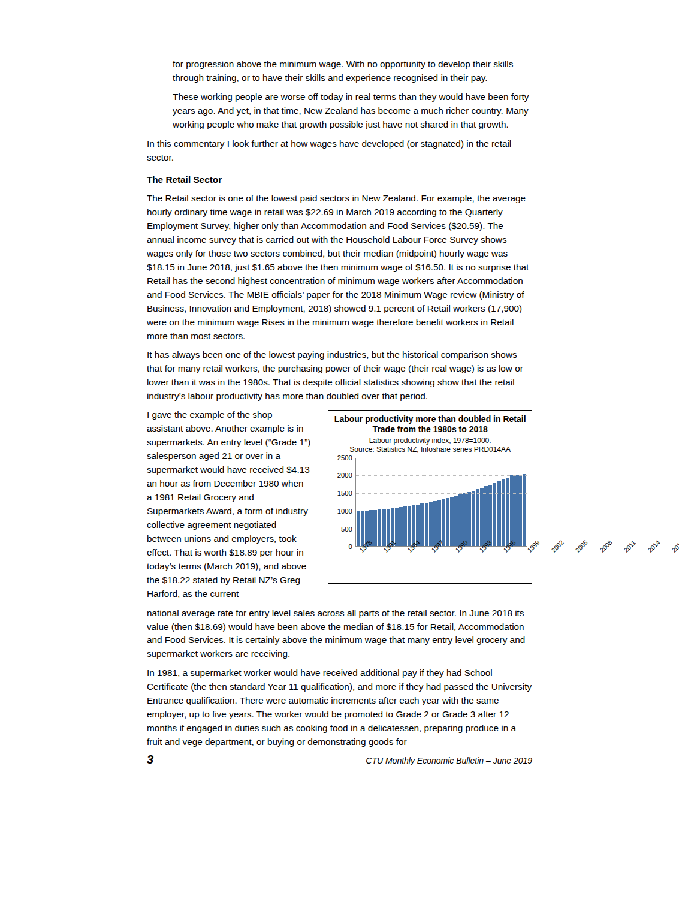for progression above the minimum wage. With no opportunity to develop their skills through training, or to have their skills and experience recognised in their pay.
These working people are worse off today in real terms than they would have been forty years ago. And yet, in that time, New Zealand has become a much richer country. Many working people who make that growth possible just have not shared in that growth.
In this commentary I look further at how wages have developed (or stagnated) in the retail sector.
The Retail Sector
The Retail sector is one of the lowest paid sectors in New Zealand. For example, the average hourly ordinary time wage in retail was $22.69 in March 2019 according to the Quarterly Employment Survey, higher only than Accommodation and Food Services ($20.59). The annual income survey that is carried out with the Household Labour Force Survey shows wages only for those two sectors combined, but their median (midpoint) hourly wage was $18.15 in June 2018, just $1.65 above the then minimum wage of $16.50. It is no surprise that Retail has the second highest concentration of minimum wage workers after Accommodation and Food Services. The MBIE officials’ paper for the 2018 Minimum Wage review (Ministry of Business, Innovation and Employment, 2018) showed 9.1 percent of Retail workers (17,900) were on the minimum wage Rises in the minimum wage therefore benefit workers in Retail more than most sectors.
It has always been one of the lowest paying industries, but the historical comparison shows that for many retail workers, the purchasing power of their wage (their real wage) is as low or lower than it was in the 1980s. That is despite official statistics showing show that the retail industry’s labour productivity has more than doubled over that period.
Labour productivity more than doubled in Retail Trade from the 1980s to 2018
Labour productivity index, 1978=1000.
Source: Statistics NZ, Infoshare series PRD014AA
2500 2000 1500 1000 500 0
1978 1981 1984 1987 1990 1993 1996 1999 2002 2005 2008 2011 2014 2017
I gave the example of the shop assistant above. Another example is in supermarkets. An entry level (“Grade 1”) salesperson aged 21 or over in a supermarket would have received $4.13 an hour as from December 1980 when a 1981 Retail Grocery and Supermarkets Award, a form of industry collective agreement negotiated between unions and employers, took effect. That is worth $18.89 per hour in today’s terms (March 2019), and above the $18.22 stated by Retail NZ’s Greg Harford, as the current
national average rate for entry level sales across all parts of the retail sector. In June 2018 its value (then $18.69) would have been above the median of $18.15 for Retail, Accommodation and Food Services. It is certainly above the minimum wage that many entry level grocery and supermarket workers are receiving.
In 1981, a supermarket worker would have received additional pay if they had School Certificate (the then standard Year 11 qualification), and more if they had passed the University Entrance qualification. There were automatic increments after each year with the same employer, up to five years. The worker would be promoted to Grade 2 or Grade 3 after 12 months if engaged in duties such as cooking food in a delicatessen, preparing produce in a fruit and vege department, or buying or demonstrating goods for
3
CTU Monthly Economic Bulletin – June 2019